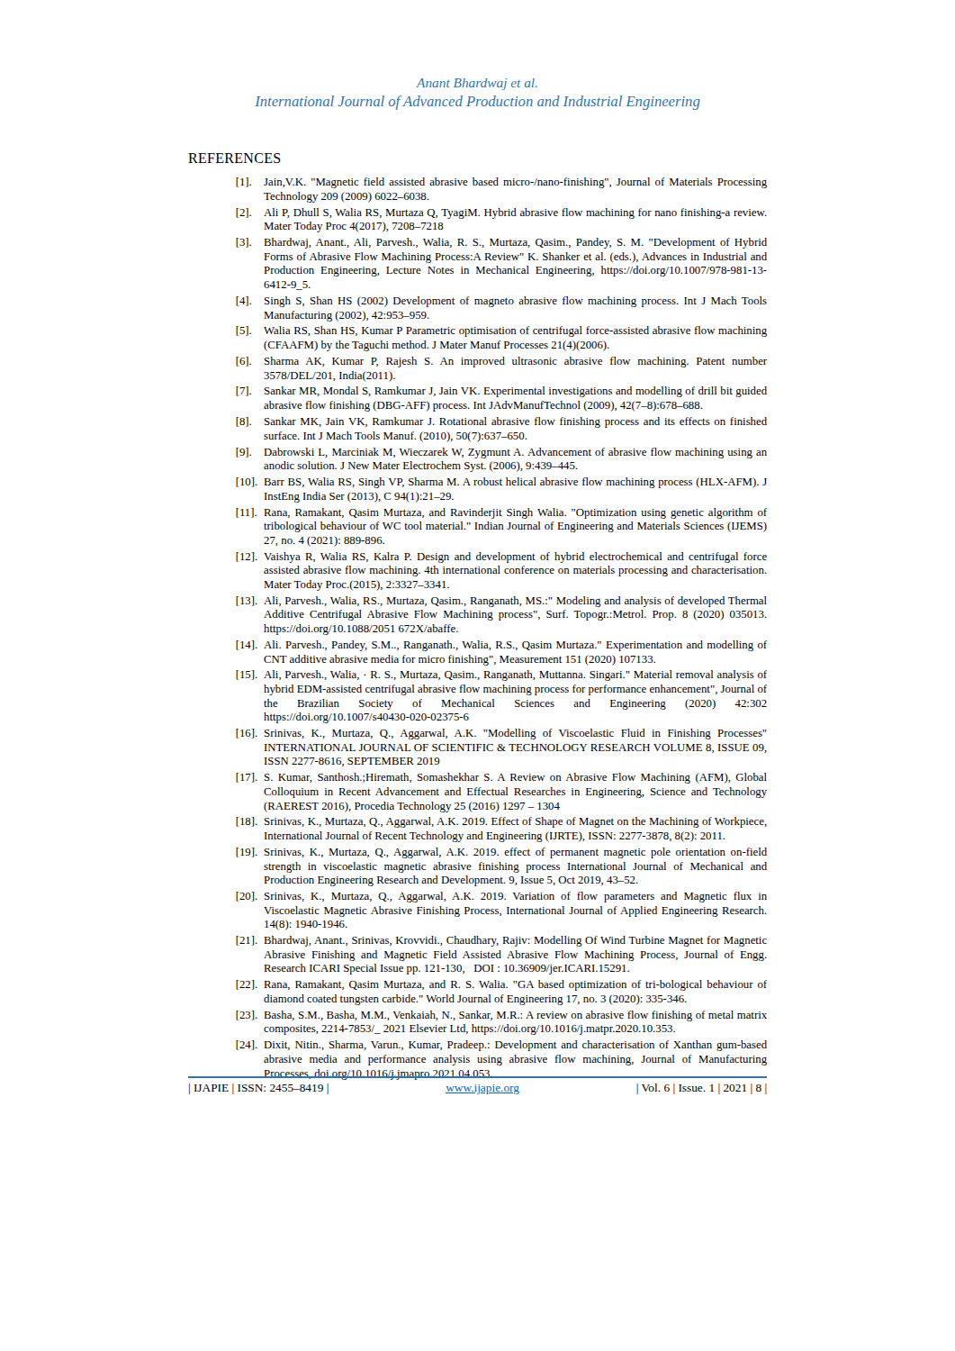Anant Bhardwaj et al. International Journal of Advanced Production and Industrial Engineering
REFERENCES
[1]. Jain,V.K. "Magnetic field assisted abrasive based micro-/nano-finishing", Journal of Materials Processing Technology 209 (2009) 6022–6038.
[2]. Ali P, Dhull S, Walia RS, Murtaza Q, TyagiM. Hybrid abrasive flow machining for nano finishing-a review. Mater Today Proc 4(2017), 7208–7218
[3]. Bhardwaj, Anant., Ali, Parvesh., Walia, R. S., Murtaza, Qasim., Pandey, S. M. "Development of Hybrid Forms of Abrasive Flow Machining Process:A Review" K. Shanker et al. (eds.), Advances in Industrial and Production Engineering, Lecture Notes in Mechanical Engineering, https://doi.org/10.1007/978-981-13-6412-9_5.
[4]. Singh S, Shan HS (2002) Development of magneto abrasive flow machining process. Int J Mach Tools Manufacturing (2002), 42:953–959.
[5]. Walia RS, Shan HS, Kumar P Parametric optimisation of centrifugal force-assisted abrasive flow machining (CFAAFM) by the Taguchi method. J Mater Manuf Processes 21(4)(2006).
[6]. Sharma AK, Kumar P, Rajesh S. An improved ultrasonic abrasive flow machining. Patent number 3578/DEL/201, India(2011).
[7]. Sankar MR, Mondal S, Ramkumar J, Jain VK. Experimental investigations and modelling of drill bit guided abrasive flow finishing (DBG-AFF) process. Int JAdvManufTechnol (2009), 42(7–8):678–688.
[8]. Sankar MK, Jain VK, Ramkumar J. Rotational abrasive flow finishing process and its effects on finished surface. Int J Mach Tools Manuf. (2010), 50(7):637–650.
[9]. Dabrowski L, Marciniak M, Wieczarek W, Zygmunt A. Advancement of abrasive flow machining using an anodic solution. J New Mater Electrochem Syst. (2006), 9:439–445.
[10]. Barr BS, Walia RS, Singh VP, Sharma M. A robust helical abrasive flow machining process (HLX-AFM). J InstEng India Ser (2013), C 94(1):21–29.
[11]. Rana, Ramakant, Qasim Murtaza, and Ravinderjit Singh Walia. "Optimization using genetic algorithm of tribological behaviour of WC tool material." Indian Journal of Engineering and Materials Sciences (IJEMS) 27, no. 4 (2021): 889-896.
[12]. Vaishya R, Walia RS, Kalra P. Design and development of hybrid electrochemical and centrifugal force assisted abrasive flow machining. 4th international conference on materials processing and characterisation. Mater Today Proc.(2015), 2:3327–3341.
[13]. Ali, Parvesh., Walia, RS., Murtaza, Qasim., Ranganath, MS.:" Modeling and analysis of developed Thermal Additive Centrifugal Abrasive Flow Machining process", Surf. Topogr.:Metrol. Prop. 8 (2020) 035013. https://doi.org/10.1088/2051 672X/abaffe.
[14]. Ali. Parvesh., Pandey, S.M.., Ranganath., Walia, R.S., Qasim Murtaza." Experimentation and modelling of CNT additive abrasive media for micro finishing", Measurement 151 (2020) 107133.
[15]. Ali, Parvesh., Walia, · R. S., Murtaza, Qasim., Ranganath, Muttanna. Singari." Material removal analysis of hybrid EDM-assisted centrifugal abrasive flow machining process for performance enhancement", Journal of the Brazilian Society of Mechanical Sciences and Engineering (2020) 42:302 https://doi.org/10.1007/s40430-020-02375-6
[16]. Srinivas, K., Murtaza, Q., Aggarwal, A.K. "Modelling of Viscoelastic Fluid in Finishing Processes" INTERNATIONAL JOURNAL OF SCIENTIFIC & TECHNOLOGY RESEARCH VOLUME 8, ISSUE 09, ISSN 2277-8616, SEPTEMBER 2019
[17]. S. Kumar, Santhosh.;Hiremath, Somashekhar S. A Review on Abrasive Flow Machining (AFM), Global Colloquium in Recent Advancement and Effectual Researches in Engineering, Science and Technology (RAEREST 2016), Procedia Technology 25 (2016) 1297 – 1304
[18]. Srinivas, K., Murtaza, Q., Aggarwal, A.K. 2019. Effect of Shape of Magnet on the Machining of Workpiece, International Journal of Recent Technology and Engineering (IJRTE), ISSN: 2277-3878, 8(2): 2011.
[19]. Srinivas, K., Murtaza, Q., Aggarwal, A.K. 2019. effect of permanent magnetic pole orientation on-field strength in viscoelastic magnetic abrasive finishing process International Journal of Mechanical and Production Engineering Research and Development. 9, Issue 5, Oct 2019, 43–52.
[20]. Srinivas, K., Murtaza, Q., Aggarwal, A.K. 2019. Variation of flow parameters and Magnetic flux in Viscoelastic Magnetic Abrasive Finishing Process, International Journal of Applied Engineering Research. 14(8): 1940-1946.
[21]. Bhardwaj, Anant., Srinivas, Krovvidi., Chaudhary, Rajiv: Modelling Of Wind Turbine Magnet for Magnetic Abrasive Finishing and Magnetic Field Assisted Abrasive Flow Machining Process, Journal of Engg. Research ICARI Special Issue pp. 121-130, DOI : 10.36909/jer.ICARI.15291.
[22]. Rana, Ramakant, Qasim Murtaza, and R. S. Walia. "GA based optimization of tri-bological behaviour of diamond coated tungsten carbide." World Journal of Engineering 17, no. 3 (2020): 335-346.
[23]. Basha, S.M., Basha, M.M., Venkaiah, N., Sankar, M.R.: A review on abrasive flow finishing of metal matrix composites, 2214-7853/_ 2021 Elsevier Ltd, https://doi.org/10.1016/j.matpr.2020.10.353.
[24]. Dixit, Nitin., Sharma, Varun., Kumar, Pradeep.: Development and characterisation of Xanthan gum-based abrasive media and performance analysis using abrasive flow machining, Journal of Manufacturing Processes, doi.org/10.1016/j.jmapro.2021.04.053.
| IJAPIE | ISSN: 2455–8419 | www.ijapie.org | Vol. 6 | Issue. 1 | 2021 | 8 |